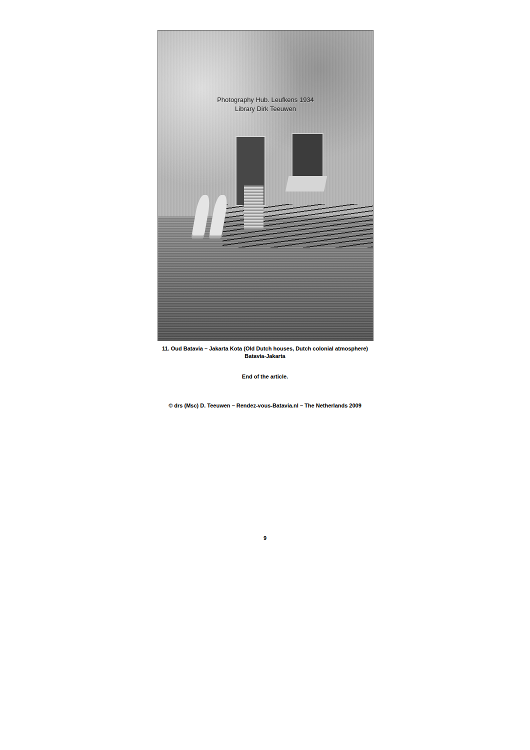Photography Hub. Leufkens 1934
Library Dirk Teeuwen
11. Oud Batavia – Jakarta Kota (Old Dutch houses, Dutch colonial atmosphere)
Batavia-Jakarta
End of the article.
© drs (Msc) D. Teeuwen – Rendez-vous-Batavia.nl – The Netherlands 2009
9